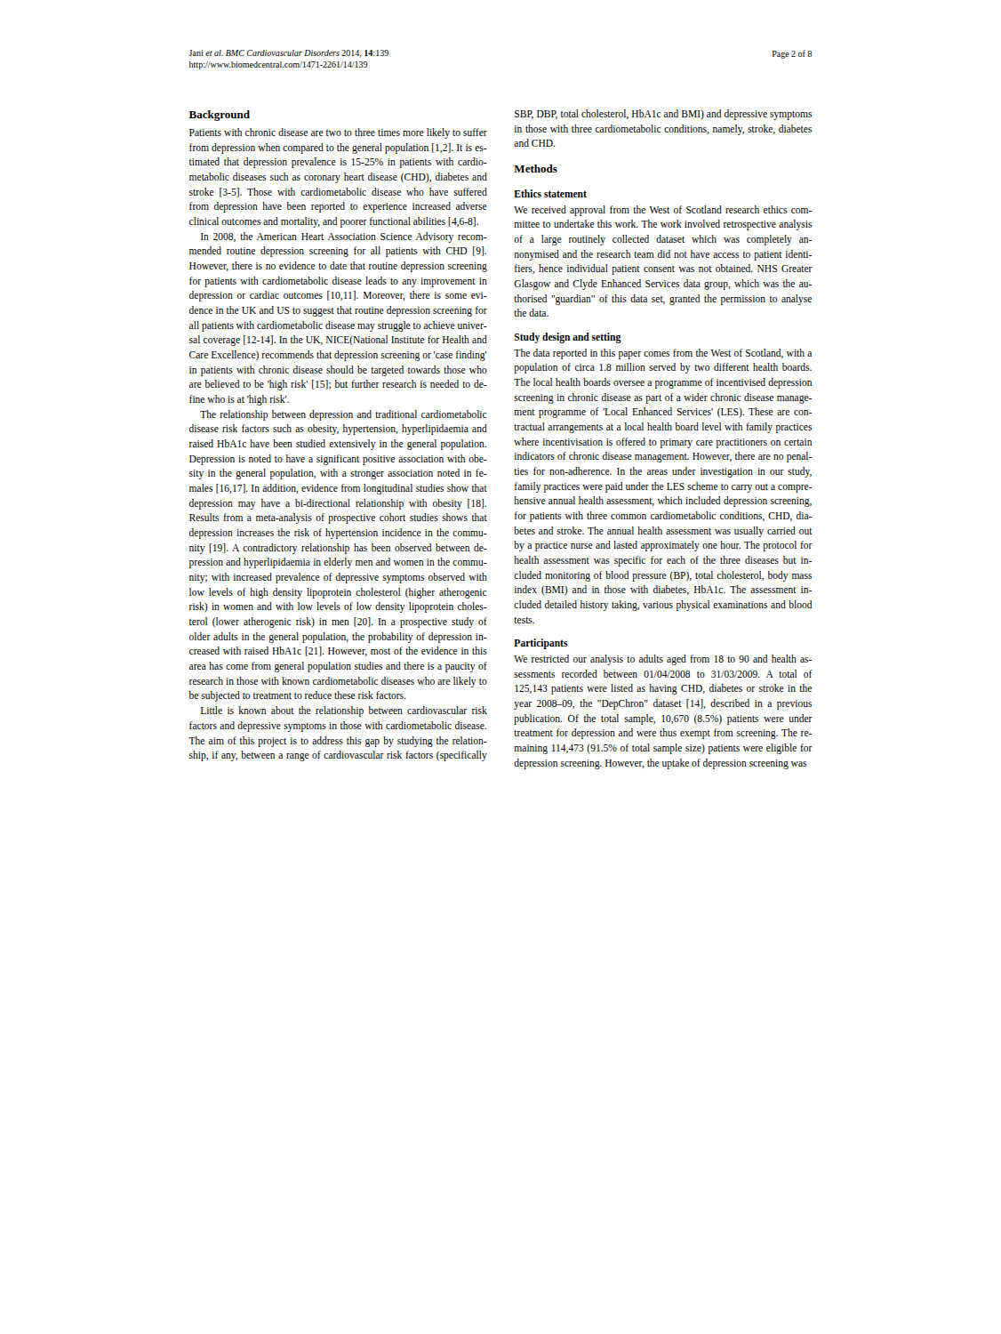Jani et al. BMC Cardiovascular Disorders 2014, 14:139
http://www.biomedcentral.com/1471-2261/14/139
Page 2 of 8
Background
Patients with chronic disease are two to three times more likely to suffer from depression when compared to the general population [1,2]. It is estimated that depression prevalence is 15-25% in patients with cardio-metabolic diseases such as coronary heart disease (CHD), diabetes and stroke [3-5]. Those with cardiometabolic disease who have suffered from depression have been reported to experience increased adverse clinical outcomes and mortality, and poorer functional abilities [4,6-8].
In 2008, the American Heart Association Science Advisory recommended routine depression screening for all patients with CHD [9]. However, there is no evidence to date that routine depression screening for patients with cardiometabolic disease leads to any improvement in depression or cardiac outcomes [10,11]. Moreover, there is some evidence in the UK and US to suggest that routine depression screening for all patients with cardiometabolic disease may struggle to achieve universal coverage [12-14]. In the UK, NICE(National Institute for Health and Care Excellence) recommends that depression screening or 'case finding' in patients with chronic disease should be targeted towards those who are believed to be 'high risk' [15]; but further research is needed to define who is at 'high risk'.
The relationship between depression and traditional cardiometabolic disease risk factors such as obesity, hypertension, hyperlipidaemia and raised HbA1c have been studied extensively in the general population. Depression is noted to have a significant positive association with obesity in the general population, with a stronger association noted in females [16,17]. In addition, evidence from longitudinal studies show that depression may have a bi-directional relationship with obesity [18]. Results from a meta-analysis of prospective cohort studies shows that depression increases the risk of hypertension incidence in the community [19]. A contradictory relationship has been observed between depression and hyperlipidaemia in elderly men and women in the community; with increased prevalence of depressive symptoms observed with low levels of high density lipoprotein cholesterol (higher atherogenic risk) in women and with low levels of low density lipoprotein cholesterol (lower atherogenic risk) in men [20]. In a prospective study of older adults in the general population, the probability of depression increased with raised HbA1c [21]. However, most of the evidence in this area has come from general population studies and there is a paucity of research in those with known cardiometabolic diseases who are likely to be subjected to treatment to reduce these risk factors.
Little is known about the relationship between cardiovascular risk factors and depressive symptoms in those with cardiometabolic disease. The aim of this project is to address this gap by studying the relationship, if any, between a range of cardiovascular risk factors (specifically SBP, DBP, total cholesterol, HbA1c and BMI) and depressive symptoms in those with three cardiometabolic conditions, namely, stroke, diabetes and CHD.
Methods
Ethics statement
We received approval from the West of Scotland research ethics committee to undertake this work. The work involved retrospective analysis of a large routinely collected dataset which was completely annonymised and the research team did not have access to patient identifiers, hence individual patient consent was not obtained. NHS Greater Glasgow and Clyde Enhanced Services data group, which was the authorised "guardian" of this data set, granted the permission to analyse the data.
Study design and setting
The data reported in this paper comes from the West of Scotland, with a population of circa 1.8 million served by two different health boards. The local health boards oversee a programme of incentivised depression screening in chronic disease as part of a wider chronic disease management programme of 'Local Enhanced Services' (LES). These are contractual arrangements at a local health board level with family practices where incentivisation is offered to primary care practitioners on certain indicators of chronic disease management. However, there are no penalties for non-adherence. In the areas under investigation in our study, family practices were paid under the LES scheme to carry out a comprehensive annual health assessment, which included depression screening, for patients with three common cardiometabolic conditions, CHD, diabetes and stroke. The annual health assessment was usually carried out by a practice nurse and lasted approximately one hour. The protocol for health assessment was specific for each of the three diseases but included monitoring of blood pressure (BP), total cholesterol, body mass index (BMI) and in those with diabetes, HbA1c. The assessment included detailed history taking, various physical examinations and blood tests.
Participants
We restricted our analysis to adults aged from 18 to 90 and health assessments recorded between 01/04/2008 to 31/03/2009. A total of 125,143 patients were listed as having CHD, diabetes or stroke in the year 2008–09, the "DepChron" dataset [14], described in a previous publication. Of the total sample, 10,670 (8.5%) patients were under treatment for depression and were thus exempt from screening. The remaining 114,473 (91.5% of total sample size) patients were eligible for depression screening. However, the uptake of depression screening was